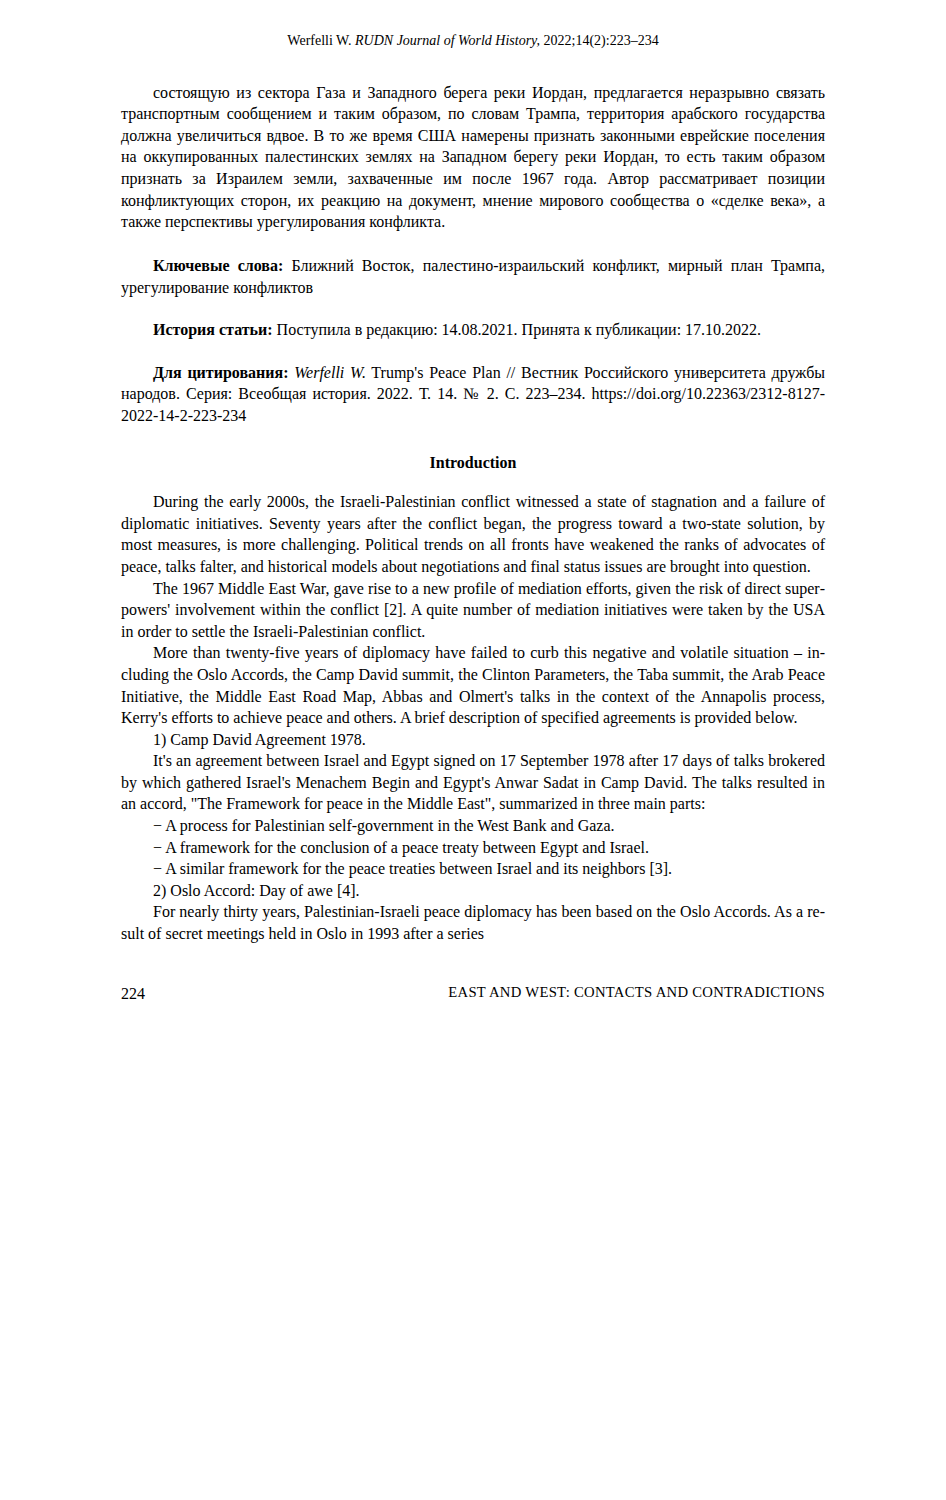Werfelli W. RUDN Journal of World History, 2022;14(2):223–234
состоящую из сектора Газа и Западного берега реки Иордан, предлагается неразрывно связать транспортным сообщением и таким образом, по словам Трампа, территория арабского государства должна увеличиться вдвое. В то же время США намерены признать законными еврейские поселения на оккупированных палестинских землях на Западном берегу реки Иордан, то есть таким образом признать за Израилем земли, захваченные им после 1967 года. Автор рассматривает позиции конфликтующих сторон, их реакцию на документ, мнение мирового сообщества о «сделке века», а также перспективы урегулирования конфликта.
Ключевые слова: Ближний Восток, палестино-израильский конфликт, мирный план Трампа, урегулирование конфликтов
История статьи: Поступила в редакцию: 14.08.2021. Принята к публикации: 17.10.2022.
Для цитирования: Werfelli W. Trump's Peace Plan // Вестник Российского университета дружбы народов. Серия: Всеобщая история. 2022. Т. 14. № 2. С. 223–234. https://doi.org/10.22363/2312-8127-2022-14-2-223-234
Introduction
During the early 2000s, the Israeli-Palestinian conflict witnessed a state of stagnation and a failure of diplomatic initiatives. Seventy years after the conflict began, the progress toward a two-state solution, by most measures, is more challenging. Political trends on all fronts have weakened the ranks of advocates of peace, talks falter, and historical models about negotiations and final status issues are brought into question.
The 1967 Middle East War, gave rise to a new profile of mediation efforts, given the risk of direct superpowers' involvement within the conflict [2]. A quite number of mediation initiatives were taken by the USA in order to settle the Israeli-Palestinian conflict.
More than twenty-five years of diplomacy have failed to curb this negative and volatile situation – including the Oslo Accords, the Camp David summit, the Clinton Parameters, the Taba summit, the Arab Peace Initiative, the Middle East Road Map, Abbas and Olmert's talks in the context of the Annapolis process, Kerry's efforts to achieve peace and others. A brief description of specified agreements is provided below.
1) Camp David Agreement 1978.
It's an agreement between Israel and Egypt signed on 17 September 1978 after 17 days of talks brokered by which gathered Israel's Menachem Begin and Egypt's Anwar Sadat in Camp David. The talks resulted in an accord, "The Framework for peace in the Middle East", summarized in three main parts:
− A process for Palestinian self-government in the West Bank and Gaza.
− A framework for the conclusion of a peace treaty between Egypt and Israel.
− A similar framework for the peace treaties between Israel and its neighbors [3].
2) Oslo Accord: Day of awe [4].
For nearly thirty years, Palestinian-Israeli peace diplomacy has been based on the Oslo Accords. As a result of secret meetings held in Oslo in 1993 after a series
224 EAST AND WEST: CONTACTS AND CONTRADICTIONS